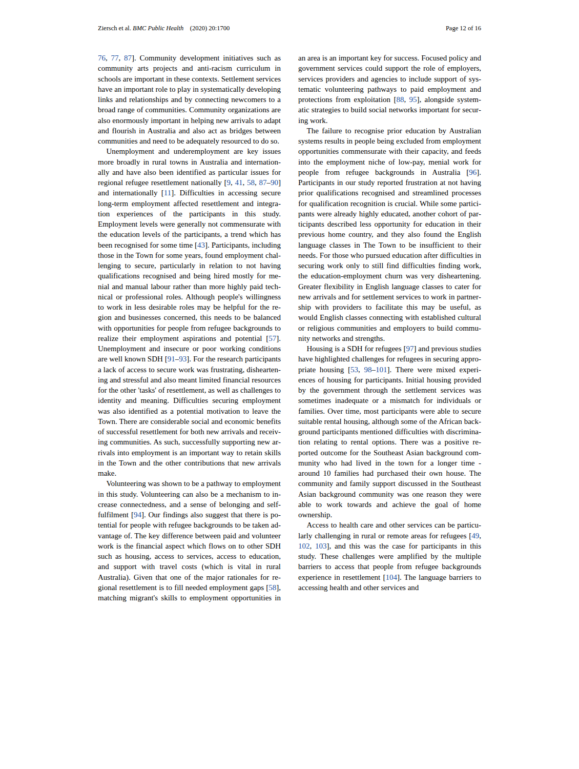Ziersch et al. BMC Public Health (2020) 20:1700
Page 12 of 16
76, 77, 87]. Community development initiatives such as community arts projects and anti-racism curriculum in schools are important in these contexts. Settlement services have an important role to play in systematically developing links and relationships and by connecting newcomers to a broad range of communities. Community organizations are also enormously important in helping new arrivals to adapt and flourish in Australia and also act as bridges between communities and need to be adequately resourced to do so.
Unemployment and underemployment are key issues more broadly in rural towns in Australia and internationally and have also been identified as particular issues for regional refugee resettlement nationally [9, 41, 58, 87–90] and internationally [11]. Difficulties in accessing secure long-term employment affected resettlement and integration experiences of the participants in this study. Employment levels were generally not commensurate with the education levels of the participants, a trend which has been recognised for some time [43]. Participants, including those in the Town for some years, found employment challenging to secure, particularly in relation to not having qualifications recognised and being hired mostly for menial and manual labour rather than more highly paid technical or professional roles. Although people's willingness to work in less desirable roles may be helpful for the region and businesses concerned, this needs to be balanced with opportunities for people from refugee backgrounds to realize their employment aspirations and potential [57]. Unemployment and insecure or poor working conditions are well known SDH [91–93]. For the research participants a lack of access to secure work was frustrating, disheartening and stressful and also meant limited financial resources for the other 'tasks' of resettlement, as well as challenges to identity and meaning. Difficulties securing employment was also identified as a potential motivation to leave the Town. There are considerable social and economic benefits of successful resettlement for both new arrivals and receiving communities. As such, successfully supporting new arrivals into employment is an important way to retain skills in the Town and the other contributions that new arrivals make.
Volunteering was shown to be a pathway to employment in this study. Volunteering can also be a mechanism to increase connectedness, and a sense of belonging and self-fulfilment [94]. Our findings also suggest that there is potential for people with refugee backgrounds to be taken advantage of. The key difference between paid and volunteer work is the financial aspect which flows on to other SDH such as housing, access to services, access to education, and support with travel costs (which is vital in rural Australia). Given that one of the major rationales for regional resettlement is to fill needed employment gaps [58], matching migrant's skills to employment opportunities in an area is an important key for success. Focused policy and government services could support the role of employers, services providers and agencies to include support of systematic volunteering pathways to paid employment and protections from exploitation [88, 95], alongside systematic strategies to build social networks important for securing work.
The failure to recognise prior education by Australian systems results in people being excluded from employment opportunities commensurate with their capacity, and feeds into the employment niche of low-pay, menial work for people from refugee backgrounds in Australia [96]. Participants in our study reported frustration at not having prior qualifications recognised and streamlined processes for qualification recognition is crucial. While some participants were already highly educated, another cohort of participants described less opportunity for education in their previous home country, and they also found the English language classes in The Town to be insufficient to their needs. For those who pursued education after difficulties in securing work only to still find difficulties finding work, the education-employment churn was very disheartening. Greater flexibility in English language classes to cater for new arrivals and for settlement services to work in partnership with providers to facilitate this may be useful, as would English classes connecting with established cultural or religious communities and employers to build community networks and strengths.
Housing is a SDH for refugees [97] and previous studies have highlighted challenges for refugees in securing appropriate housing [53, 98–101]. There were mixed experiences of housing for participants. Initial housing provided by the government through the settlement services was sometimes inadequate or a mismatch for individuals or families. Over time, most participants were able to secure suitable rental housing, although some of the African background participants mentioned difficulties with discrimination relating to rental options. There was a positive reported outcome for the Southeast Asian background community who had lived in the town for a longer time - around 10 families had purchased their own house. The community and family support discussed in the Southeast Asian background community was one reason they were able to work towards and achieve the goal of home ownership.
Access to health care and other services can be particularly challenging in rural or remote areas for refugees [49, 102, 103], and this was the case for participants in this study. These challenges were amplified by the multiple barriers to access that people from refugee backgrounds experience in resettlement [104]. The language barriers to accessing health and other services and